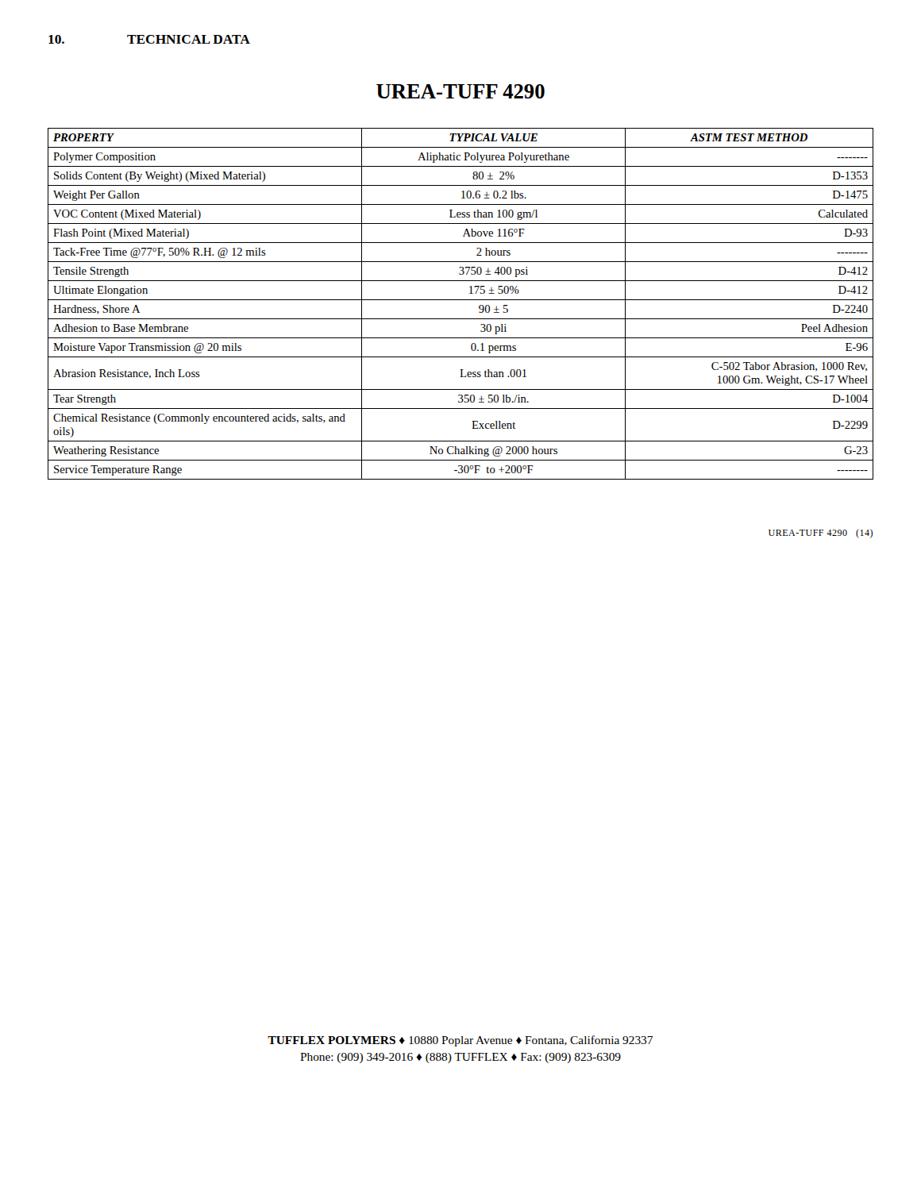10. TECHNICAL DATA
UREA-TUFF 4290
| PROPERTY | TYPICAL VALUE | ASTM TEST METHOD |
| --- | --- | --- |
| Polymer Composition | Aliphatic Polyurea Polyurethane | -------- |
| Solids Content (By Weight) (Mixed Material) | 80 ± 2% | D-1353 |
| Weight Per Gallon | 10.6 ± 0.2 lbs. | D-1475 |
| VOC Content (Mixed Material) | Less than 100 gm/l | Calculated |
| Flash Point (Mixed Material) | Above 116°F | D-93 |
| Tack-Free Time @77°F, 50% R.H. @ 12 mils | 2 hours | -------- |
| Tensile Strength | 3750 ± 400 psi | D-412 |
| Ultimate Elongation | 175 ± 50% | D-412 |
| Hardness, Shore A | 90 ± 5 | D-2240 |
| Adhesion to Base Membrane | 30 pli | Peel Adhesion |
| Moisture Vapor Transmission @ 20 mils | 0.1 perms | E-96 |
| Abrasion Resistance, Inch Loss | Less than .001 | C-502 Tabor Abrasion, 1000 Rev, 1000 Gm. Weight, CS-17 Wheel |
| Tear Strength | 350 ± 50 lb./in. | D-1004 |
| Chemical Resistance (Commonly encountered acids, salts, and oils) | Excellent | D-2299 |
| Weathering Resistance | No Chalking @ 2000 hours | G-23 |
| Service Temperature Range | -30°F to +200°F | -------- |
UREA-TUFF 4290 (14)
TUFFLEX POLYMERS ♦ 10880 Poplar Avenue ♦ Fontana, California 92337
Phone: (909) 349-2016 ♦ (888) TUFFLEX ♦ Fax: (909) 823-6309